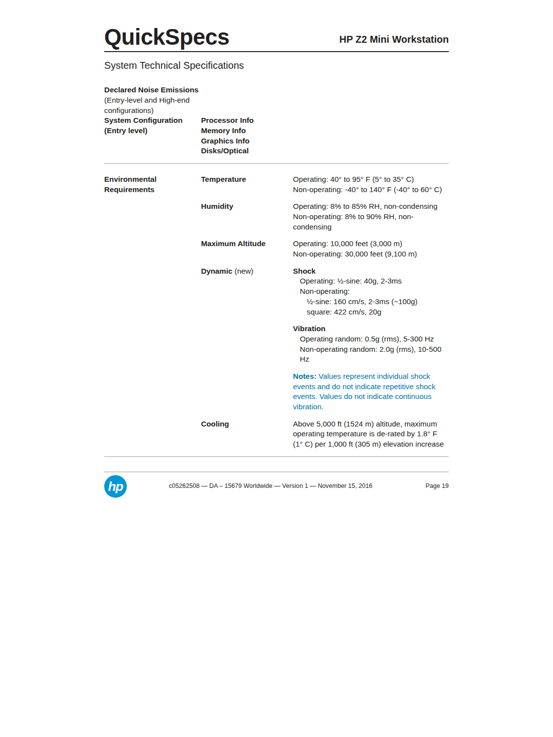QuickSpecs
HP Z2 Mini Workstation
System Technical Specifications
| Declared Noise Emissions (Entry-level and High-end configurations) | | |
| System Configuration (Entry level) | Processor Info Memory Info Graphics Info Disks/Optical | |
| Environmental Requirements | Temperature | Operating: 40° to 95° F (5° to 35° C) Non-operating: -40° to 140° F (-40° to 60° C) |
| | Humidity | Operating: 8% to 85% RH, non-condensing Non-operating: 8% to 90% RH, non-condensing |
| | Maximum Altitude | Operating: 10,000 feet (3,000 m) Non-operating: 30,000 feet (9,100 m) |
| | Dynamic (new) | Shock Operating: ½-sine: 40g, 2-3ms Non-operating: ½-sine: 160 cm/s, 2-3ms (~100g) square: 422 cm/s, 20g Vibration Operating random: 0.5g (rms), 5-300 Hz Non-operating random: 2.0g (rms), 10-500 Hz Notes: Values represent individual shock events and do not indicate repetitive shock events. Values do not indicate continuous vibration. |
| | Cooling | Above 5,000 ft (1524 m) altitude, maximum operating temperature is de-rated by 1.8° F (1° C) per 1,000 ft (305 m) elevation increase |
hp
c05262508 — DA – 15679 Worldwide — Version 1 — November 15, 2016
Page 19